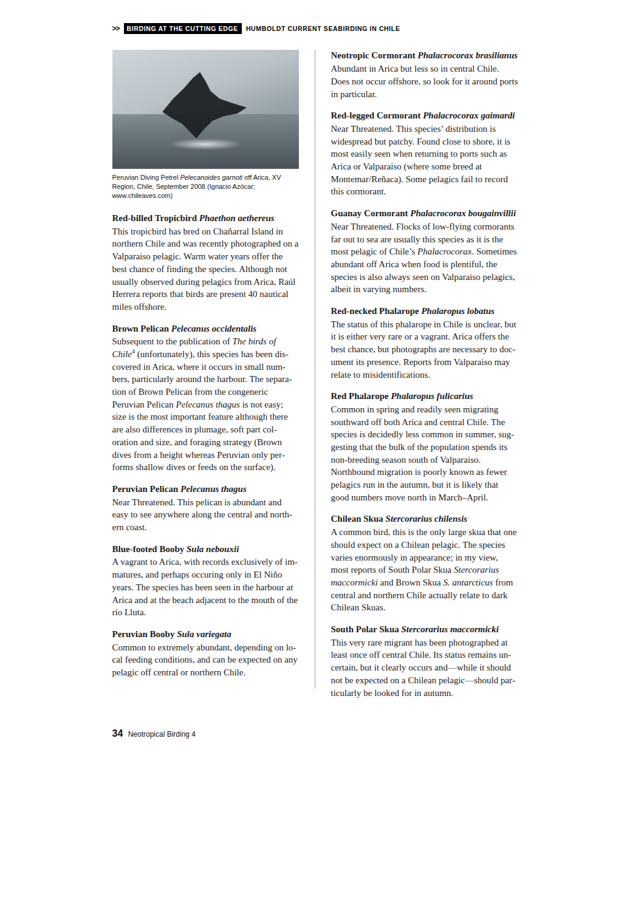>> Birding at the cutting edge Humboldt Current seabirding in Chile
Peruvian Diving Petrel Pelecanoides garnoti off Arica, XV Region, Chile, September 2008 (Ignacio Azócar; www.chileaves.com)
Red-billed Tropicbird Phaethon aethereus
This tropicbird has bred on Chañarral Island in northern Chile and was recently photographed on a Valparaiso pelagic. Warm water years offer the best chance of finding the species. Although not usually observed during pelagics from Arica, Raúl Herrera reports that birds are present 40 nautical miles offshore.
Brown Pelican Pelecanus occidentalis
Subsequent to the publication of The birds of Chile4 (unfortunately), this species has been discovered in Arica, where it occurs in small numbers, particularly around the harbour. The separation of Brown Pelican from the congeneric Peruvian Pelican Pelecanus thagus is not easy; size is the most important feature although there are also differences in plumage, soft part coloration and size, and foraging strategy (Brown dives from a height whereas Peruvian only performs shallow dives or feeds on the surface).
Peruvian Pelican Pelecanus thagus
Near Threatened. This pelican is abundant and easy to see anywhere along the central and northern coast.
Blue-footed Booby Sula nebouxii
A vagrant to Arica, with records exclusively of immatures, and perhaps occuring only in El Niño years. The species has been seen in the harbour at Arica and at the beach adjacent to the mouth of the río Lluta.
Peruvian Booby Sula variegata
Common to extremely abundant, depending on local feeding conditions, and can be expected on any pelagic off central or northern Chile.
Neotropic Cormorant Phalacrocorax brasilianus
Abundant in Arica but less so in central Chile. Does not occur offshore, so look for it around ports in particular.
Red-legged Cormorant Phalacrocorax gaimardi
Near Threatened. This species’ distribution is widespread but patchy. Found close to shore, it is most easily seen when returning to ports such as Arica or Valparaiso (where some breed at Montemar/Reñaca). Some pelagics fail to record this cormorant.
Guanay Cormorant Phalacrocorax bougainvillii
Near Threatened. Flocks of low-flying cormorants far out to sea are usually this species as it is the most pelagic of Chile’s Phalacrocorax. Sometimes abundant off Arica when food is plentiful, the species is also always seen on Valparaiso pelagics, albeit in varying numbers.
Red-necked Phalarope Phalaropus lobatus
The status of this phalarope in Chile is unclear, but it is either very rare or a vagrant. Arica offers the best chance, but photographs are necessary to document its presence. Reports from Valparaiso may relate to misidentifications.
Red Phalarope Phalaropus fulicarius
Common in spring and readily seen migrating southward off both Arica and central Chile. The species is decidedly less common in summer, suggesting that the bulk of the population spends its non-breeding season south of Valparaiso. Northbound migration is poorly known as fewer pelagics run in the autumn, but it is likely that good numbers move north in March–April.
Chilean Skua Stercorarius chilensis
A common bird, this is the only large skua that one should expect on a Chilean pelagic. The species varies enormously in appearance; in my view, most reports of South Polar Skua Stercorarius maccormicki and Brown Skua S. antarcticus from central and northern Chile actually relate to dark Chilean Skuas.
South Polar Skua Stercorarius maccormicki
This very rare migrant has been photographed at least once off central Chile. Its status remains uncertain, but it clearly occurs and—while it should not be expected on a Chilean pelagic—should particularly be looked for in autumn.
34 Neotropical Birding 4